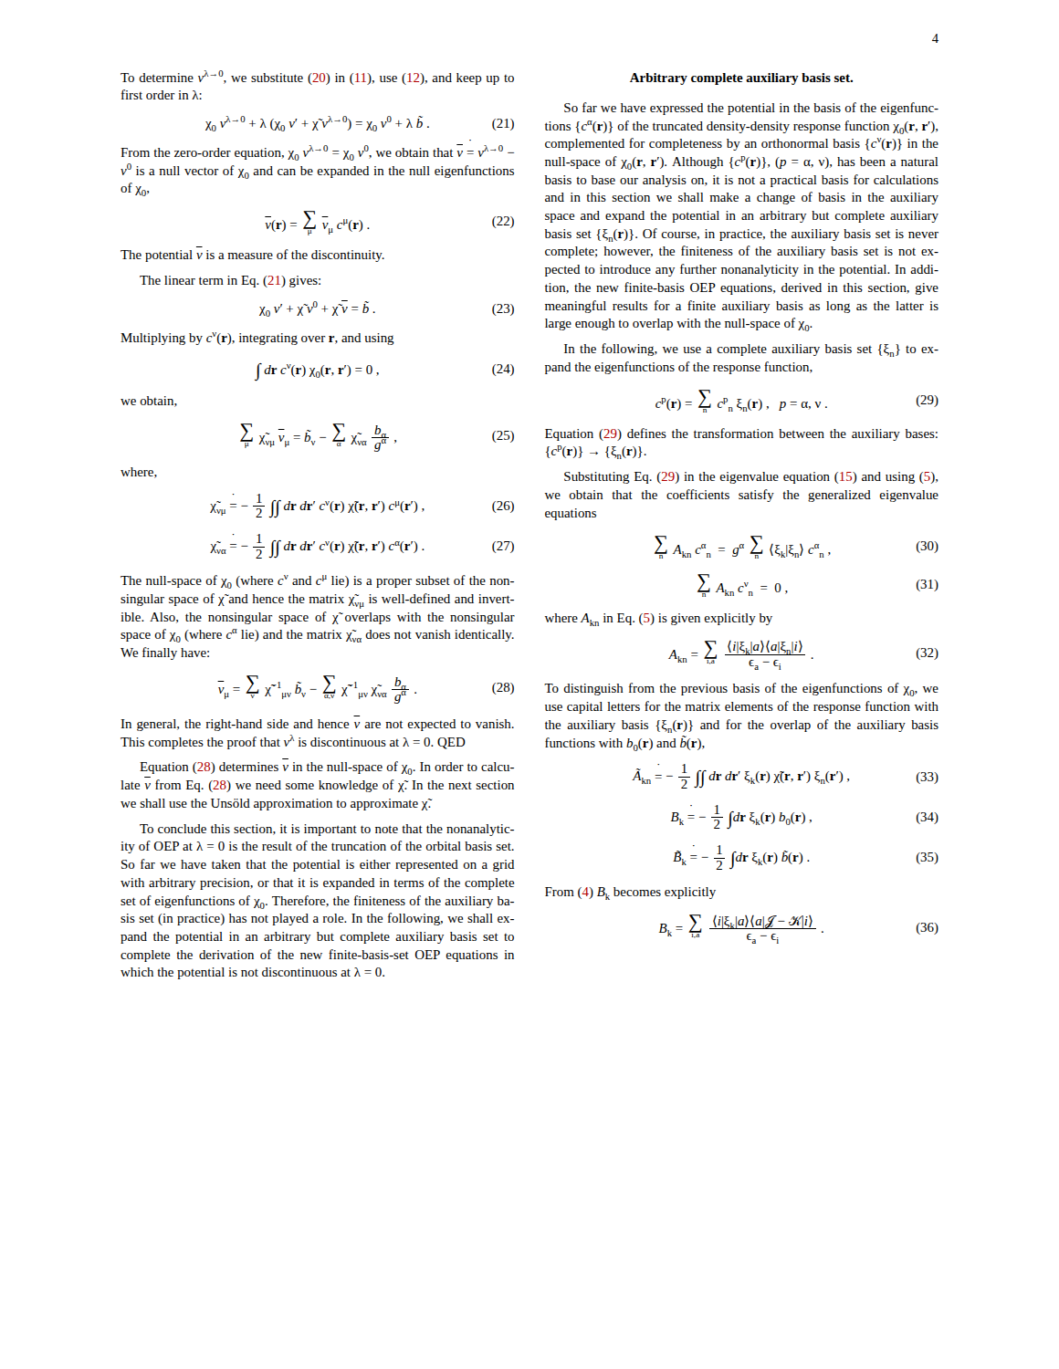4
To determine vλ→0, we substitute (20) in (11), use (12), and keep up to first order in λ:
χ0 vλ→0 + λ (χ0 v′ + χ̃ vλ→0) = χ0 v0 + λ b̃ . (21)
From the zero-order equation, χ0 vλ→0 = χ0 v0, we obtain that v = vλ→0 − v0 is a null vector of χ0 and can be expanded in the null eigenfunctions of χ0,
v(r) = ∑μ vμ cμ(r) . (22)
The potential v is a measure of the discontinuity.
The linear term in Eq. (21) gives:
χ0 v′ + χ̃ v0 + χ̃ v = b̃ . (23)
Multiplying by cν(r), integrating over r, and using
∫ dr cν(r) χ0(r, r′) = 0 , (24)
we obtain,
∑μ χ̃νμ vμ = b̃ν − ∑α χ̃να bα gα , (25)
where,
χ̃νμ = − 12 ∫∫ dr dr′ cν(r) χ̃(r, r′) cμ(r′) , (26)
χ̃να = − 12 ∫∫ dr dr′ cν(r) χ̃(r, r′) cα(r′) . (27)
The null-space of χ0 (where cν and cμ lie) is a proper subset of the nonsingular space of χ̃ and hence the matrix χ̃νμ is well-defined and invertible. Also, the nonsingular space of χ̃ overlaps with the nonsingular space of χ0 (where cα lie) and the matrix χ̃να does not vanish identically. We finally have:
vμ = ∑ν χ̃−1μν b̃ν − ∑α,ν χ̃−1μν χ̃να bα gα . (28)
In general, the right-hand side and hence v are not expected to vanish. This completes the proof that vλ is discontinuous at λ = 0. QED
Equation (28) determines v in the null-space of χ0. In order to calculate v from Eq. (28) we need some knowledge of χ̃. In the next section we shall use the Unsöld approximation to approximate χ̃.
To conclude this section, it is important to note that the nonanalyticity of OEP at λ = 0 is the result of the truncation of the orbital basis set. So far we have taken that the potential is either represented on a grid with arbitrary precision, or that it is expanded in terms of the complete set of eigenfunctions of χ0. Therefore, the finiteness of the auxiliary basis set (in practice) has not played a role. In the following, we shall expand the potential in an arbitrary but complete auxiliary basis set to complete the derivation of the new finite-basis-set OEP equations in which the potential is not discontinuous at λ = 0.
Arbitrary complete auxiliary basis set.
So far we have expressed the potential in the basis of the eigenfunctions {cα(r)} of the truncated density-density response function χ0(r, r′), complemented for completeness by an orthonormal basis {cν(r)} in the null-space of χ0(r, r′). Although {cp(r)}, (p = α, ν), has been a natural basis to base our analysis on, it is not a practical basis for calculations and in this section we shall make a change of basis in the auxiliary space and expand the potential in an arbitrary but complete auxiliary basis set {ξn(r)}. Of course, in practice, the auxiliary basis set is never complete; however, the finiteness of the auxiliary basis set is not expected to introduce any further nonanalyticity in the potential. In addition, the new finite-basis OEP equations, derived in this section, give meaningful results for a finite auxiliary basis as long as the latter is large enough to overlap with the null-space of χ0.
In the following, we use a complete auxiliary basis set {ξn} to expand the eigenfunctions of the response function,
cp(r) = ∑n cpn ξn(r) , p = α, ν . (29)
Equation (29) defines the transformation between the auxiliary bases: {cp(r)} → {ξn(r)}.
Substituting Eq. (29) in the eigenvalue equation (15) and using (5), we obtain that the coefficients satisfy the generalized eigenvalue equations
∑n Akn cαn = gα ∑n ⟨ξk|ξn⟩ cαn , (30)
∑n Akn cνn = 0 , (31)
where Akn in Eq. (5) is given explicitly by
Akn = ∑i,a ⟨i|ξk|a⟩⟨a|ξn|i⟩ϵa − ϵi . (32)
To distinguish from the previous basis of the eigenfunctions of χ0, we use capital letters for the matrix elements of the response function with the auxiliary basis {ξn(r)} and for the overlap of the auxiliary basis functions with b0(r) and b̃(r),
Ãkn = − 12 ∫∫ dr dr′ ξk(r) χ̃(r, r′) ξn(r′) , (33)
Bk = − 12 ∫dr ξk(r) b0(r) , (34)
B̃k = − 12 ∫dr ξk(r) b̃(r) . (35)
From (4) Bk becomes explicitly
Bk = ∑i,a ⟨i|ξk|a⟩⟨a|𝒥 − 𝒦|i⟩ϵa − ϵi . (36)